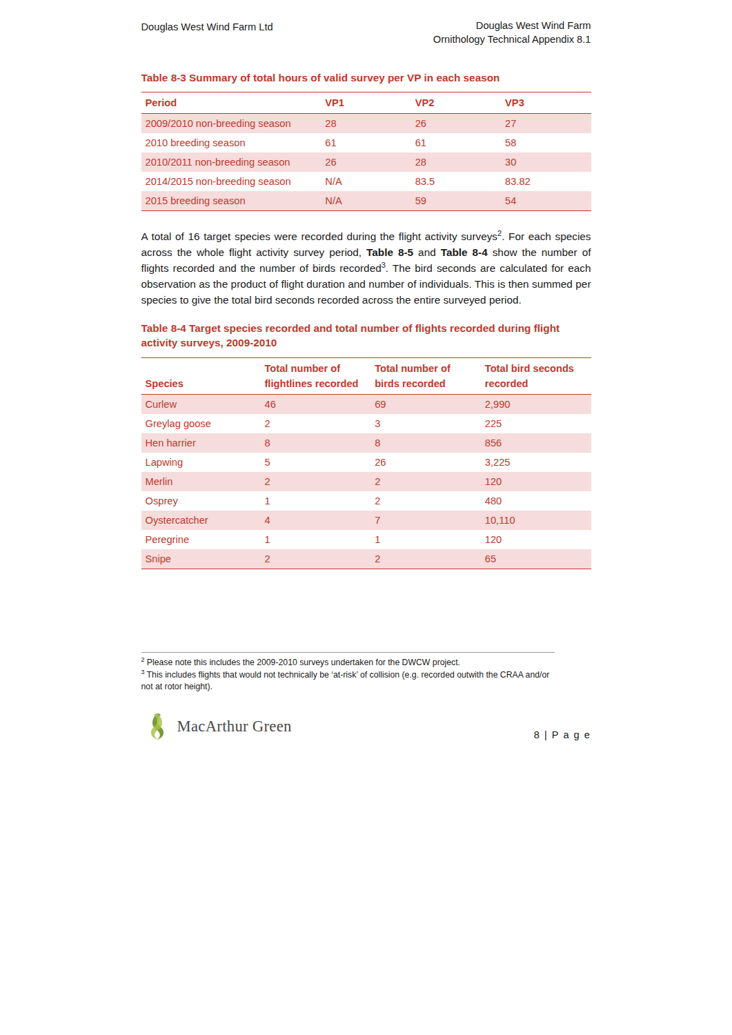Douglas West Wind Farm Ltd
Douglas West Wind Farm
Ornithology Technical Appendix 8.1
Table 8-3 Summary of total hours of valid survey per VP in each season
| Period | VP1 | VP2 | VP3 |
| --- | --- | --- | --- |
| 2009/2010 non-breeding season | 28 | 26 | 27 |
| 2010 breeding season | 61 | 61 | 58 |
| 2010/2011 non-breeding season | 26 | 28 | 30 |
| 2014/2015 non-breeding season | N/A | 83.5 | 83.82 |
| 2015 breeding season | N/A | 59 | 54 |
A total of 16 target species were recorded during the flight activity surveys2. For each species across the whole flight activity survey period, Table 8-5 and Table 8-4 show the number of flights recorded and the number of birds recorded3. The bird seconds are calculated for each observation as the product of flight duration and number of individuals. This is then summed per species to give the total bird seconds recorded across the entire surveyed period.
Table 8-4 Target species recorded and total number of flights recorded during flight activity surveys, 2009-2010
| Species | Total number of flightlines recorded | Total number of birds recorded | Total bird seconds recorded |
| --- | --- | --- | --- |
| Curlew | 46 | 69 | 2,990 |
| Greylag goose | 2 | 3 | 225 |
| Hen harrier | 8 | 8 | 856 |
| Lapwing | 5 | 26 | 3,225 |
| Merlin | 2 | 2 | 120 |
| Osprey | 1 | 2 | 480 |
| Oystercatcher | 4 | 7 | 10,110 |
| Peregrine | 1 | 1 | 120 |
| Snipe | 2 | 2 | 65 |
2 Please note this includes the 2009-2010 surveys undertaken for the DWCW project.
3 This includes flights that would not technically be ‘at-risk’ of collision (e.g. recorded outwith the CRAA and/or not at rotor height).
MacArthur Green
8 | P a g e